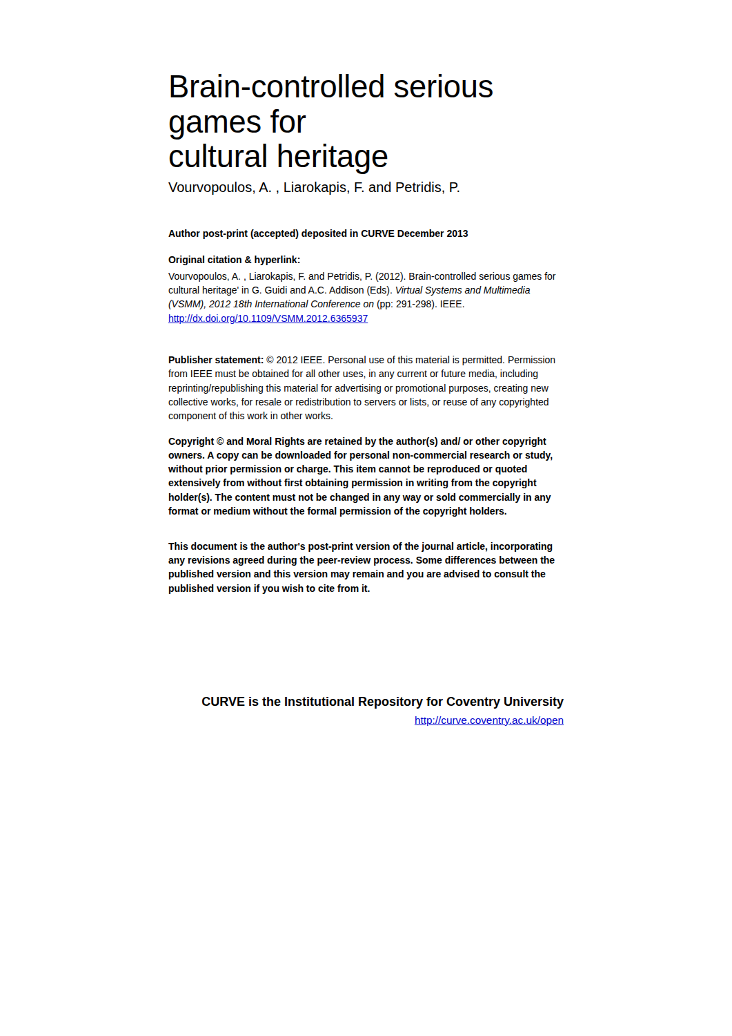Brain-controlled serious games for
cultural heritage
Vourvopoulos, A. , Liarokapis, F. and Petridis, P.
Author post-print (accepted) deposited in CURVE December 2013
Original citation & hyperlink:
Vourvopoulos, A. , Liarokapis, F. and Petridis, P. (2012). Brain-controlled serious games for cultural heritage' in G. Guidi and A.C. Addison (Eds). Virtual Systems and Multimedia (VSMM), 2012 18th International Conference on (pp: 291-298). IEEE.
http://dx.doi.org/10.1109/VSMM.2012.6365937
Publisher statement: © 2012 IEEE. Personal use of this material is permitted. Permission from IEEE must be obtained for all other uses, in any current or future media, including reprinting/republishing this material for advertising or promotional purposes, creating new collective works, for resale or redistribution to servers or lists, or reuse of any copyrighted component of this work in other works.
Copyright © and Moral Rights are retained by the author(s) and/ or other copyright owners. A copy can be downloaded for personal non-commercial research or study, without prior permission or charge. This item cannot be reproduced or quoted extensively from without first obtaining permission in writing from the copyright holder(s). The content must not be changed in any way or sold commercially in any format or medium without the formal permission of the copyright holders.
This document is the author's post-print version of the journal article, incorporating any revisions agreed during the peer-review process. Some differences between the published version and this version may remain and you are advised to consult the published version if you wish to cite from it.
CURVE is the Institutional Repository for Coventry University
http://curve.coventry.ac.uk/open